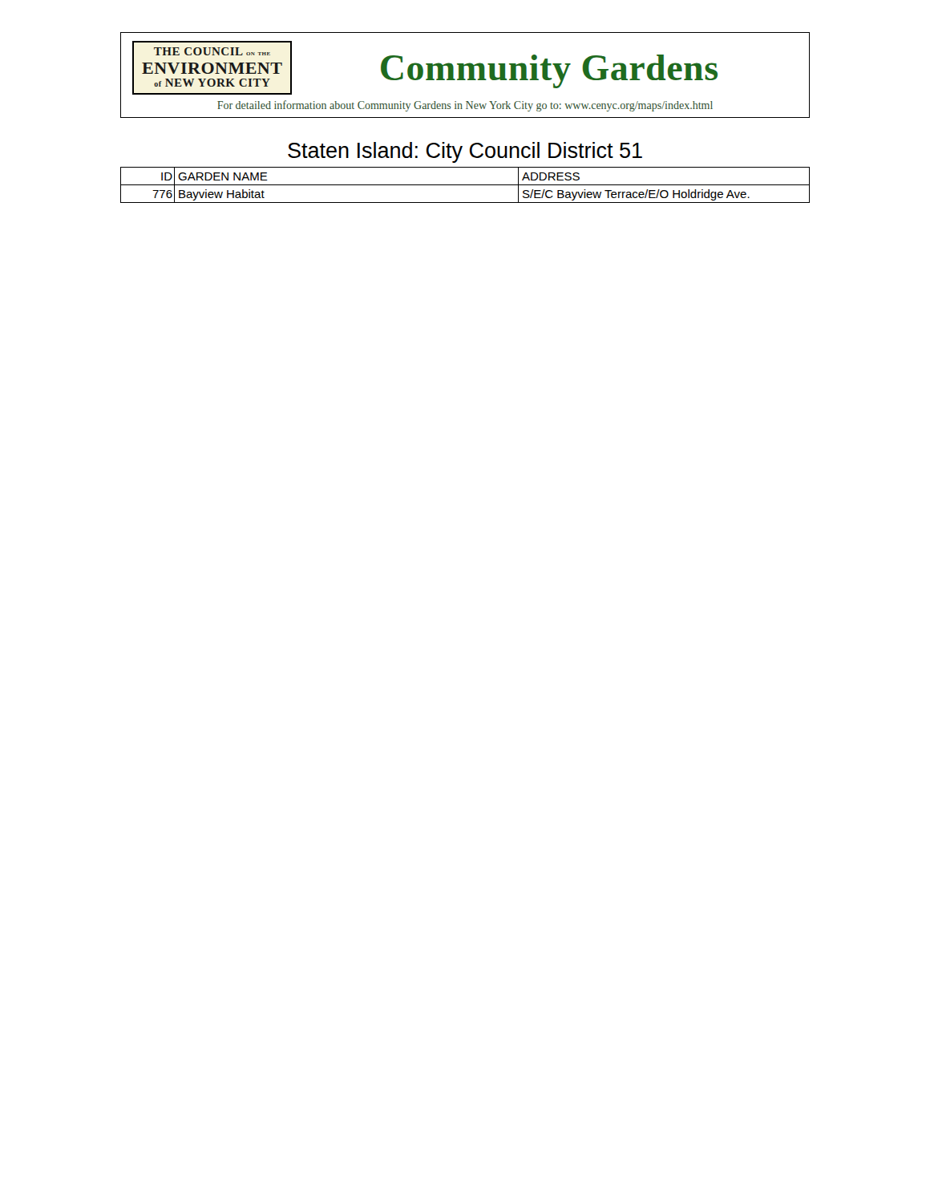THE COUNCIL on the
ENVIRONMENT
of NEW YORK CITY
Community Gardens
For detailed information about Community Gardens in New York City go to: www.cenyc.org/maps/index.html
Staten Island: City Council District 51
| ID | GARDEN NAME | ADDRESS |
| --- | --- | --- |
| 776 | Bayview Habitat | S/E/C Bayview Terrace/E/O Holdridge Ave. |